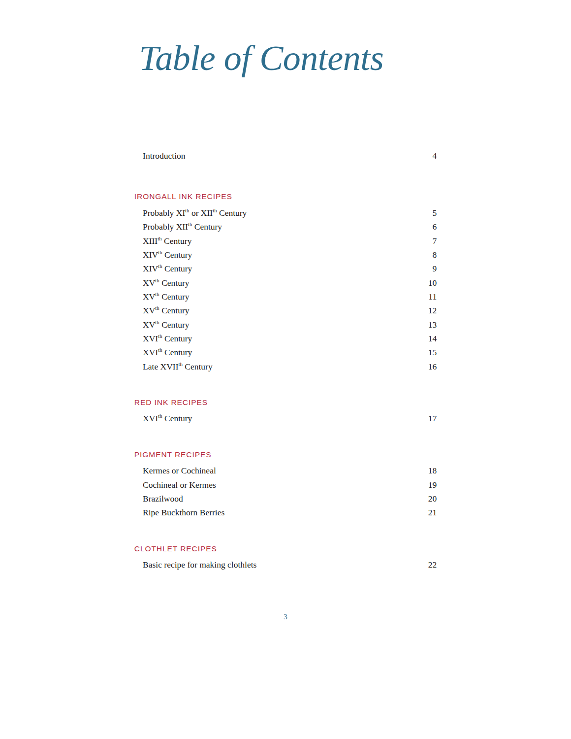Table of Contents
Introduction 4
Irongall Ink Recipes
Probably XIth or XIIth Century 5
Probably XIIth Century 6
XIIIth Century 7
XIVth Century 8
XIVth Century 9
XVth Century 10
XVth Century 11
XVth Century 12
XVth Century 13
XVIth Century 14
XVIth Century 15
Late XVIIth Century 16
Red Ink Recipes
XVIth Century 17
Pigment Recipes
Kermes or Cochineal 18
Cochineal or Kermes 19
Brazilwood 20
Ripe Buckthorn Berries 21
Clothlet Recipes
Basic recipe for making clothlets 22
3